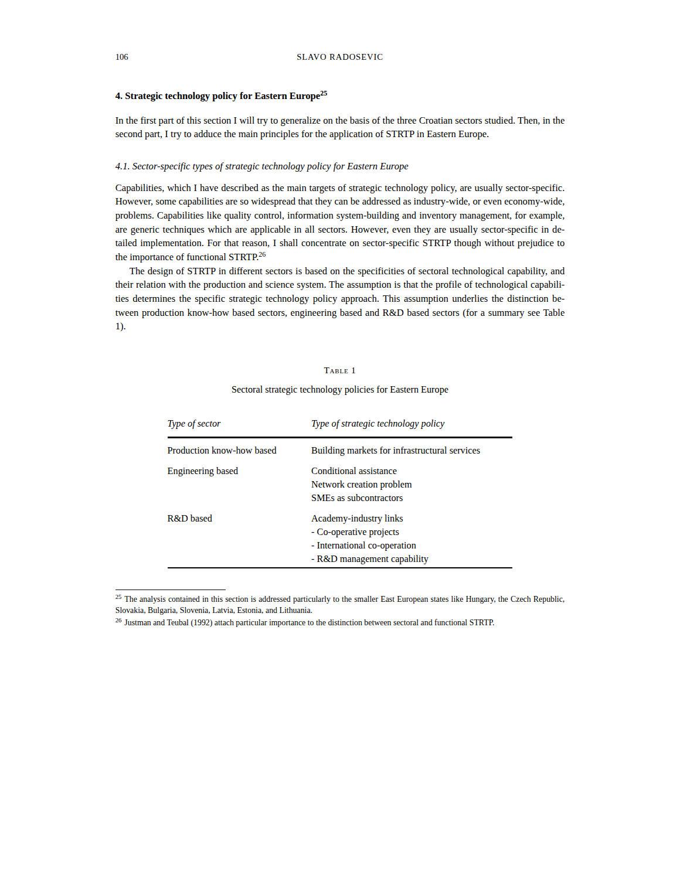106 SLAVO RADOSEVIC
4. Strategic technology policy for Eastern Europe25
In the first part of this section I will try to generalize on the basis of the three Croatian sectors studied. Then, in the second part, I try to adduce the main principles for the application of STRTP in Eastern Europe.
4.1. Sector-specific types of strategic technology policy for Eastern Europe
Capabilities, which I have described as the main targets of strategic technology policy, are usually sector-specific. However, some capabilities are so widespread that they can be addressed as industry-wide, or even economy-wide, problems. Capabilities like quality control, information system-building and inventory management, for example, are generic techniques which are applicable in all sectors. However, even they are usually sector-specific in detailed implementation. For that reason, I shall concentrate on sector-specific STRTP though without prejudice to the importance of functional STRTP.26
The design of STRTP in different sectors is based on the specificities of sectoral technological capability, and their relation with the production and science system. The assumption is that the profile of technological capabilities determines the specific strategic technology policy approach. This assumption underlies the distinction between production know-how based sectors, engineering based and R&D based sectors (for a summary see Table 1).
Table 1
Sectoral strategic technology policies for Eastern Europe
| Type of sector | Type of strategic technology policy |
| --- | --- |
| Production know-how based | Building markets for infrastructural services |
| Engineering based | Conditional assistance Network creation problem SMEs as subcontractors |
| R&D based | Academy-industry links - Co-operative projects - International co-operation - R&D management capability |
25 The analysis contained in this section is addressed particularly to the smaller East European states like Hungary, the Czech Republic, Slovakia, Bulgaria, Slovenia, Latvia, Estonia, and Lithuania.
26 Justman and Teubal (1992) attach particular importance to the distinction between sectoral and functional STRTP.